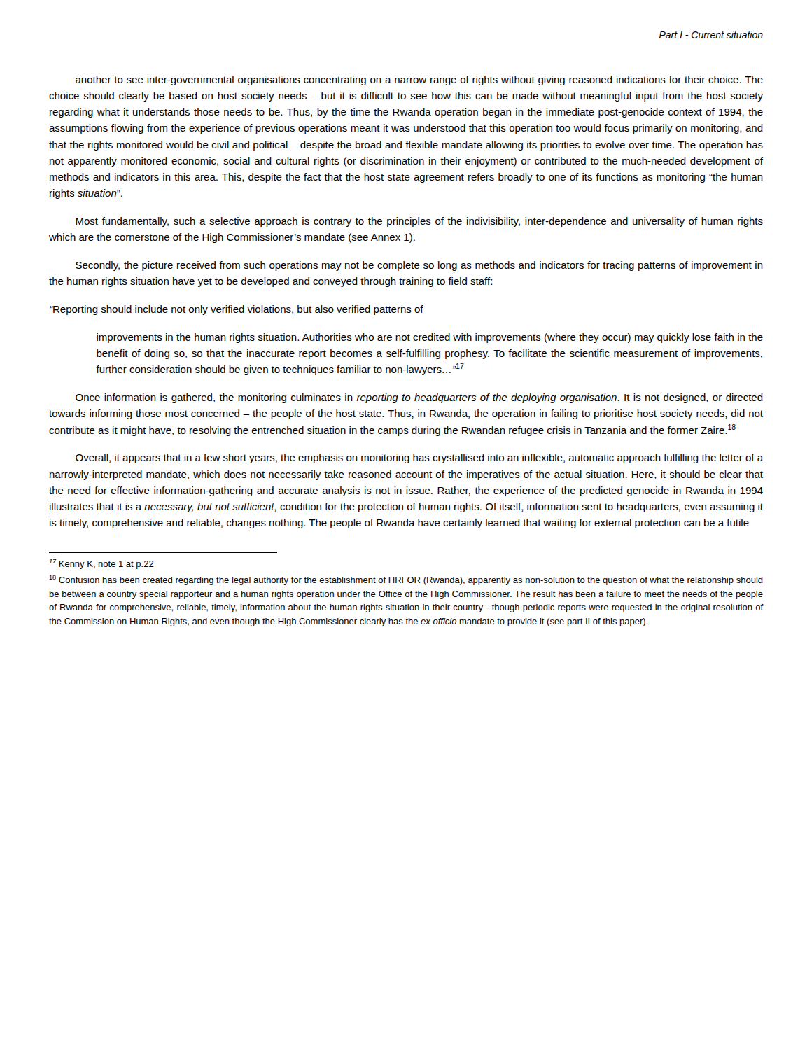Part I - Current situation
another to see inter-governmental organisations concentrating on a narrow range of rights without giving reasoned indications for their choice. The choice should clearly be based on host society needs – but it is difficult to see how this can be made without meaningful input from the host society regarding what it understands those needs to be. Thus, by the time the Rwanda operation began in the immediate post-genocide context of 1994, the assumptions flowing from the experience of previous operations meant it was understood that this operation too would focus primarily on monitoring, and that the rights monitored would be civil and political – despite the broad and flexible mandate allowing its priorities to evolve over time. The operation has not apparently monitored economic, social and cultural rights (or discrimination in their enjoyment) or contributed to the much-needed development of methods and indicators in this area. This, despite the fact that the host state agreement refers broadly to one of its functions as monitoring “the human rights situation”.
Most fundamentally, such a selective approach is contrary to the principles of the indivisibility, inter-dependence and universality of human rights which are the cornerstone of the High Commissioner’s mandate (see Annex 1).
Secondly, the picture received from such operations may not be complete so long as methods and indicators for tracing patterns of improvement in the human rights situation have yet to be developed and conveyed through training to field staff:
“Reporting should include not only verified violations, but also verified patterns of
improvements in the human rights situation. Authorities who are not credited with improvements (where they occur) may quickly lose faith in the benefit of doing so, so that the inaccurate report becomes a self-fulfilling prophesy. To facilitate the scientific measurement of improvements, further consideration should be given to techniques familiar to non-lawyers…”17
Once information is gathered, the monitoring culminates in reporting to headquarters of the deploying organisation. It is not designed, or directed towards informing those most concerned – the people of the host state. Thus, in Rwanda, the operation in failing to prioritise host society needs, did not contribute as it might have, to resolving the entrenched situation in the camps during the Rwandan refugee crisis in Tanzania and the former Zaire.18
Overall, it appears that in a few short years, the emphasis on monitoring has crystallised into an inflexible, automatic approach fulfilling the letter of a narrowly-interpreted mandate, which does not necessarily take reasoned account of the imperatives of the actual situation. Here, it should be clear that the need for effective information-gathering and accurate analysis is not in issue. Rather, the experience of the predicted genocide in Rwanda in 1994 illustrates that it is a necessary, but not sufficient, condition for the protection of human rights. Of itself, information sent to headquarters, even assuming it is timely, comprehensive and reliable, changes nothing. The people of Rwanda have certainly learned that waiting for external protection can be a futile
17 Kenny K, note 1 at p.22
18 Confusion has been created regarding the legal authority for the establishment of HRFOR (Rwanda), apparently as non-solution to the question of what the relationship should be between a country special rapporteur and a human rights operation under the Office of the High Commissioner. The result has been a failure to meet the needs of the people of Rwanda for comprehensive, reliable, timely, information about the human rights situation in their country - though periodic reports were requested in the original resolution of the Commission on Human Rights, and even though the High Commissioner clearly has the ex officio mandate to provide it (see part II of this paper).